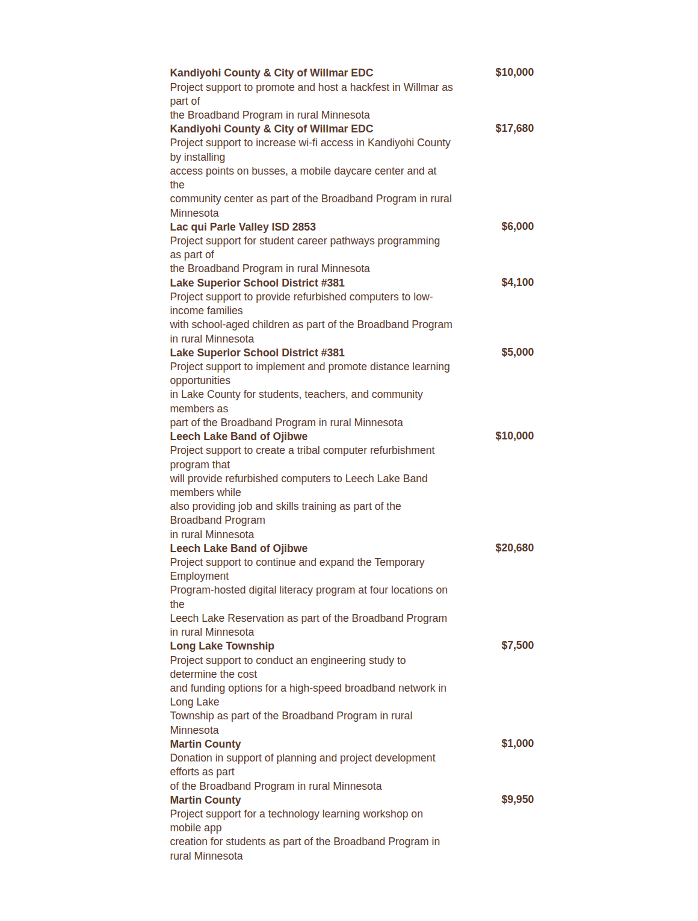| Kandiyohi County & City of Willmar EDC Project support to promote and host a hackfest in Willmar as part of the Broadband Program in rural Minnesota | $10,000 |
| Kandiyohi County & City of Willmar EDC Project support to increase wi-fi access in Kandiyohi County by installing access points on busses, a mobile daycare center and at the community center as part of the Broadband Program in rural Minnesota | $17,680 |
| Lac qui Parle Valley ISD 2853 Project support for student career pathways programming as part of the Broadband Program in rural Minnesota | $6,000 |
| Lake Superior School District #381 Project support to provide refurbished computers to low-income families with school-aged children as part of the Broadband Program in rural Minnesota | $4,100 |
| Lake Superior School District #381 Project support to implement and promote distance learning opportunities in Lake County for students, teachers, and community members as part of the Broadband Program in rural Minnesota | $5,000 |
| Leech Lake Band of Ojibwe Project support to create a tribal computer refurbishment program that will provide refurbished computers to Leech Lake Band members while also providing job and skills training as part of the Broadband Program in rural Minnesota | $10,000 |
| Leech Lake Band of Ojibwe Project support to continue and expand the Temporary Employment Program-hosted digital literacy program at four locations on the Leech Lake Reservation as part of the Broadband Program in rural Minnesota | $20,680 |
| Long Lake Township Project support to conduct an engineering study to determine the cost and funding options for a high-speed broadband network in Long Lake Township as part of the Broadband Program in rural Minnesota | $7,500 |
| Martin County Donation in support of planning and project development efforts as part of the Broadband Program in rural Minnesota | $1,000 |
| Martin County Project support for a technology learning workshop on mobile app creation for students as part of the Broadband Program in rural Minnesota | $9,950 |